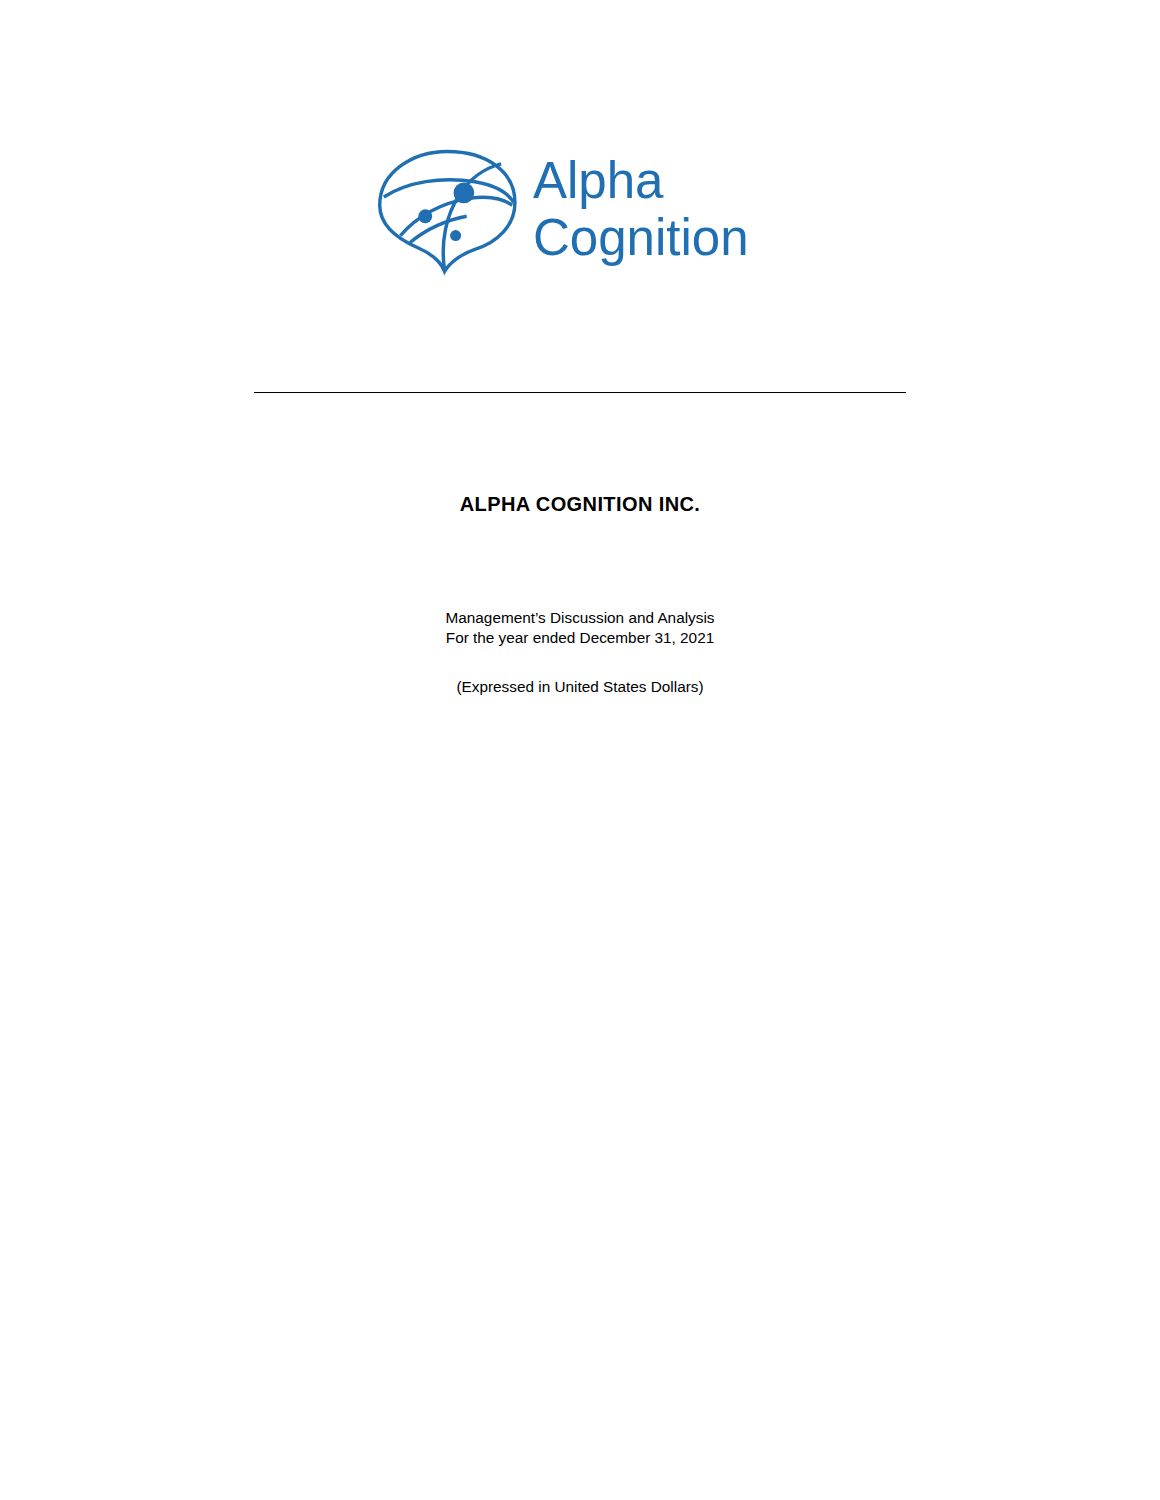Alpha Cognition
ALPHA COGNITION INC.
Management’s Discussion and Analysis For the year ended December 31, 2021
(Expressed in United States Dollars)